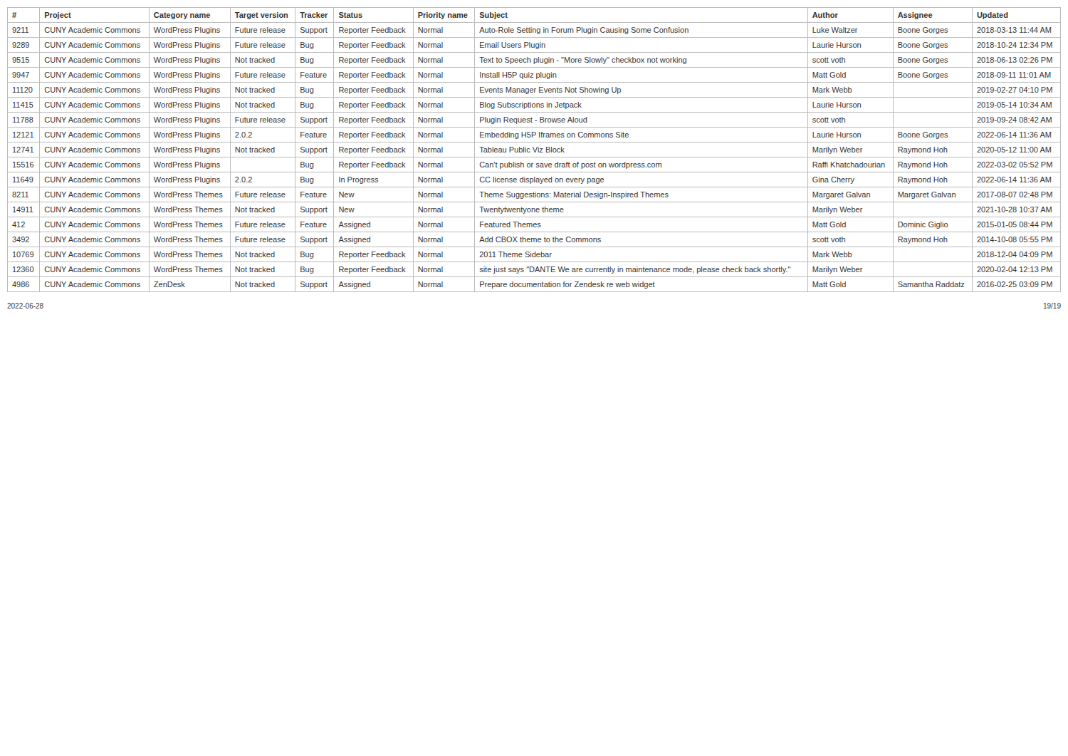| # | Project | Category name | Target version | Tracker | Status | Priority name | Subject | Author | Assignee | Updated |
| --- | --- | --- | --- | --- | --- | --- | --- | --- | --- | --- |
| 9211 | CUNY Academic Commons | WordPress Plugins | Future release | Support | Reporter Feedback | Normal | Auto-Role Setting in Forum Plugin Causing Some Confusion | Luke Waltzer | Boone Gorges | 2018-03-13 11:44 AM |
| 9289 | CUNY Academic Commons | WordPress Plugins | Future release | Bug | Reporter Feedback | Normal | Email Users Plugin | Laurie Hurson | Boone Gorges | 2018-10-24 12:34 PM |
| 9515 | CUNY Academic Commons | WordPress Plugins | Not tracked | Bug | Reporter Feedback | Normal | Text to Speech plugin - "More Slowly" checkbox not working | scott voth | Boone Gorges | 2018-06-13 02:26 PM |
| 9947 | CUNY Academic Commons | WordPress Plugins | Future release | Feature | Reporter Feedback | Normal | Install H5P quiz plugin | Matt Gold | Boone Gorges | 2018-09-11 11:01 AM |
| 11120 | CUNY Academic Commons | WordPress Plugins | Not tracked | Bug | Reporter Feedback | Normal | Events Manager Events Not Showing Up | Mark Webb | | 2019-02-27 04:10 PM |
| 11415 | CUNY Academic Commons | WordPress Plugins | Not tracked | Bug | Reporter Feedback | Normal | Blog Subscriptions in Jetpack | Laurie Hurson | | 2019-05-14 10:34 AM |
| 11788 | CUNY Academic Commons | WordPress Plugins | Future release | Support | Reporter Feedback | Normal | Plugin Request - Browse Aloud | scott voth | | 2019-09-24 08:42 AM |
| 12121 | CUNY Academic Commons | WordPress Plugins | 2.0.2 | Feature | Reporter Feedback | Normal | Embedding H5P Iframes on Commons Site | Laurie Hurson | Boone Gorges | 2022-06-14 11:36 AM |
| 12741 | CUNY Academic Commons | WordPress Plugins | Not tracked | Support | Reporter Feedback | Normal | Tableau Public Viz Block | Marilyn Weber | Raymond Hoh | 2020-05-12 11:00 AM |
| 15516 | CUNY Academic Commons | WordPress Plugins | | Bug | Reporter Feedback | Normal | Can't publish or save draft of post on wordpress.com | Raffi Khatchadourian | Raymond Hoh | 2022-03-02 05:52 PM |
| 11649 | CUNY Academic Commons | WordPress Plugins | 2.0.2 | Bug | In Progress | Normal | CC license displayed on every page | Gina Cherry | Raymond Hoh | 2022-06-14 11:36 AM |
| 8211 | CUNY Academic Commons | WordPress Themes | Future release | Feature | New | Normal | Theme Suggestions: Material Design-Inspired Themes | Margaret Galvan | Margaret Galvan | 2017-08-07 02:48 PM |
| 14911 | CUNY Academic Commons | WordPress Themes | Not tracked | Support | New | Normal | Twentytwentyone theme | Marilyn Weber | | 2021-10-28 10:37 AM |
| 412 | CUNY Academic Commons | WordPress Themes | Future release | Feature | Assigned | Normal | Featured Themes | Matt Gold | Dominic Giglio | 2015-01-05 08:44 PM |
| 3492 | CUNY Academic Commons | WordPress Themes | Future release | Support | Assigned | Normal | Add CBOX theme to the Commons | scott voth | Raymond Hoh | 2014-10-08 05:55 PM |
| 10769 | CUNY Academic Commons | WordPress Themes | Not tracked | Bug | Reporter Feedback | Normal | 2011 Theme Sidebar | Mark Webb | | 2018-12-04 04:09 PM |
| 12360 | CUNY Academic Commons | WordPress Themes | Not tracked | Bug | Reporter Feedback | Normal | site just says "DANTE We are currently in maintenance mode, please check back shortly." | Marilyn Weber | | 2020-02-04 12:13 PM |
| 4986 | CUNY Academic Commons | ZenDesk | Not tracked | Support | Assigned | Normal | Prepare documentation for Zendesk re web widget | Matt Gold | Samantha Raddatz | 2016-02-25 03:09 PM |
2022-06-28 19/19